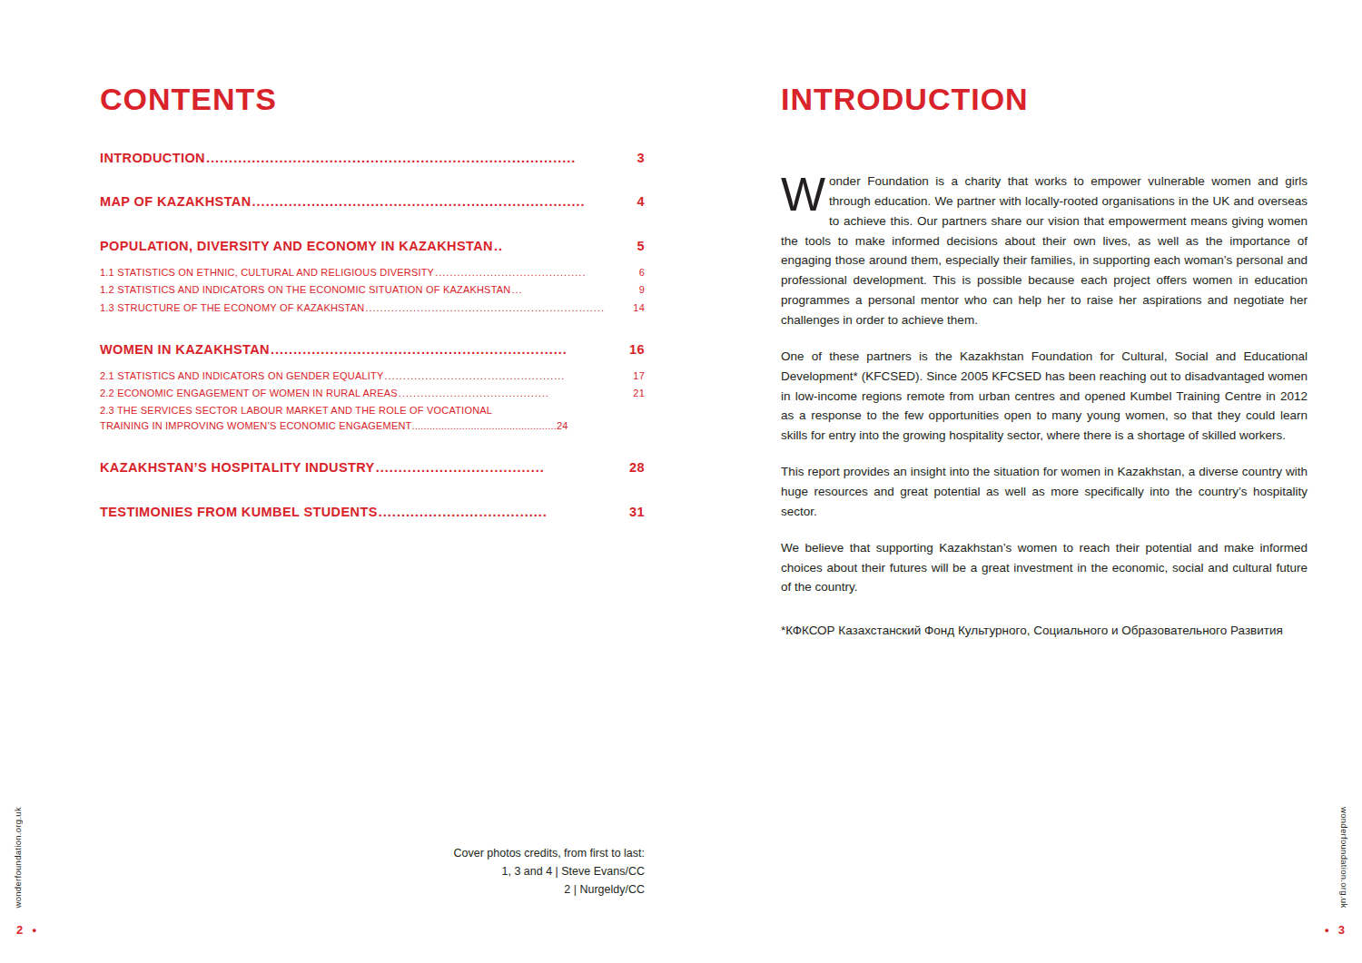Contents
Introduction ................................................................................. 3
Map of Kazakhstan ......................................................................... 4
Population, Diversity and Economy in Kazakhstan .. 5
1.1 Statistics on ethnic, cultural and religious diversity ......................................... 6
1.2 Statistics and indicators on the economic situation of Kazakhstan ... 9
1.3 Structure of the economy of Kazakhstan ................................................................. 14
Women in Kazakhstan ................................................................. 16
2.1 Statistics and indicators on gender equality ................................................. 17
2.2 Economic engagement of women in rural areas ......................................... 21
2.3 The services sector labour market and the role of vocational training in improving women’s economic engagement ................................................. 24
Kazakhstan’s Hospitality Industry ..................................... 28
Testimonies from Kumbel Students ..................................... 31
Cover photos credits, from first to last:
1, 3 and 4 | Steve Evans/CC
2 | Nurgeldy/CC
wonderfoundation.org.uk
2 •
Introduction
Wonder Foundation is a charity that works to empower vulnerable women and girls through education. We partner with locally-rooted organisations in the UK and overseas to achieve this. Our partners share our vision that empowerment means giving women the tools to make informed decisions about their own lives, as well as the importance of engaging those around them, especially their families, in supporting each woman’s personal and professional development. This is possible because each project offers women in education programmes a personal mentor who can help her to raise her aspirations and negotiate her challenges in order to achieve them.
One of these partners is the Kazakhstan Foundation for Cultural, Social and Educational Development* (KFCSED). Since 2005 KFCSED has been reaching out to disadvantaged women in low-income regions remote from urban centres and opened Kumbel Training Centre in 2012 as a response to the few opportunities open to many young women, so that they could learn skills for entry into the growing hospitality sector, where there is a shortage of skilled workers.
This report provides an insight into the situation for women in Kazakhstan, a diverse country with huge resources and great potential as well as more specifically into the country’s hospitality sector.
We believe that supporting Kazakhstan’s women to reach their potential and make informed choices about their futures will be a great investment in the economic, social and cultural future of the country.
*КФКСОР Казахстанский Фонд Культурного, Социального и Образовательного Развития
wonderfoundation.org.uk
• 3